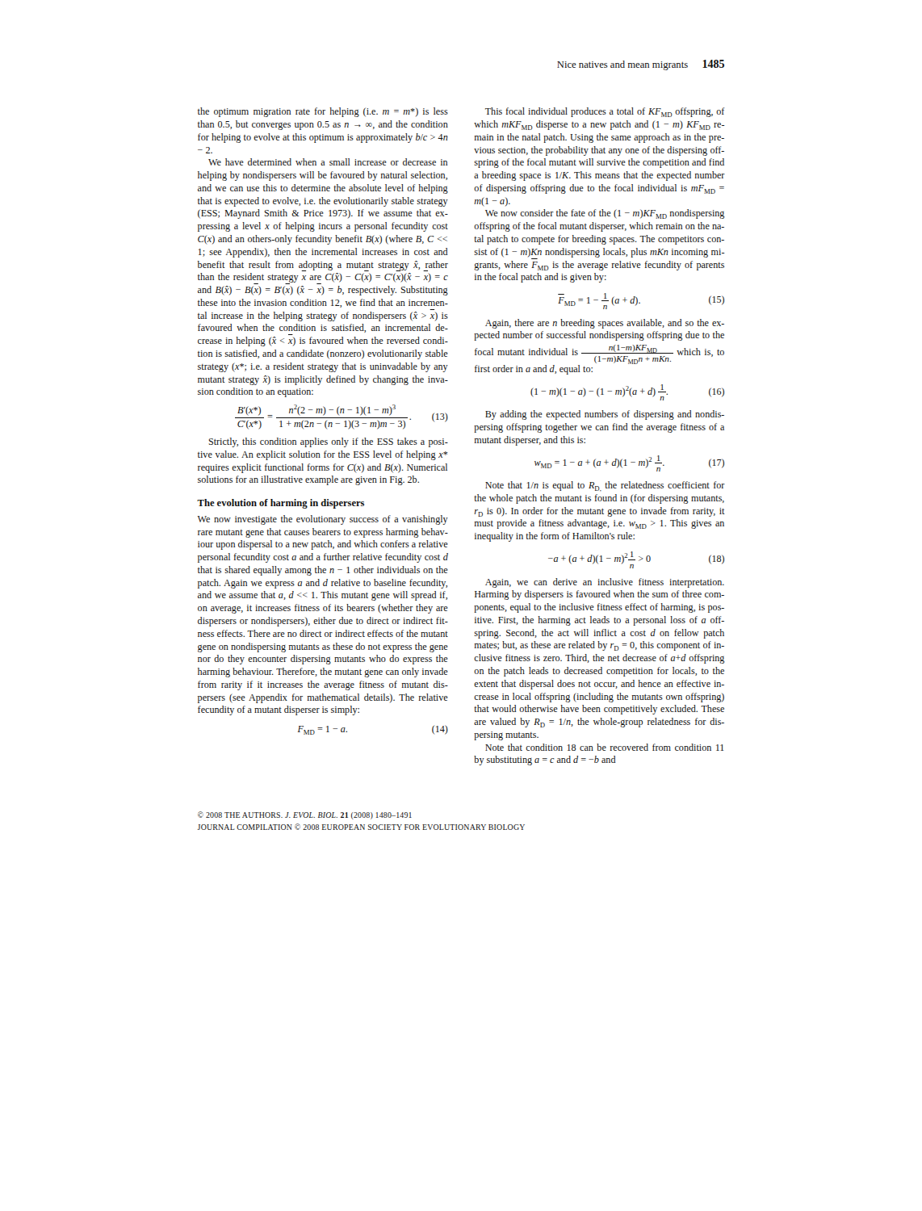Nice natives and mean migrants 1485
the optimum migration rate for helping (i.e. m = m*) is less than 0.5, but converges upon 0.5 as n → ∞, and the condition for helping to evolve at this optimum is approximately b/c > 4n − 2.
We have determined when a small increase or decrease in helping by nondispersers will be favoured by natural selection, and we can use this to determine the absolute level of helping that is expected to evolve, i.e. the evolutionarily stable strategy (ESS; Maynard Smith & Price 1973). If we assume that expressing a level x of helping incurs a personal fecundity cost C(x) and an others-only fecundity benefit B(x) (where B, C << 1; see Appendix), then the incremental increases in cost and benefit that result from adopting a mutant strategy x̂, rather than the resident strategy x are C(x̂) − C(x) = C′(x)(x̂ − x) = c and B(x̂) − B(x) = B′(x) (x̂ − x) = b, respectively. Substituting these into the invasion condition 12, we find that an incremental increase in the helping strategy of nondispersers (x̂ > x) is favoured when the condition is satisfied, an incremental decrease in helping (x̂ < x) is favoured when the reversed condition is satisfied, and a candidate (nonzero) evolutionarily stable strategy (x*; i.e. a resident strategy that is uninvadable by any mutant strategy x̂) is implicitly defined by changing the invasion condition to an equation:
B′(x*) C′(x*) = n2(2 − m) − (n − 1)(1 − m)3 1 + m(2n − (n − 1)(3 − m)m − 3) . (13)
Strictly, this condition applies only if the ESS takes a positive value. An explicit solution for the ESS level of helping x* requires explicit functional forms for C(x) and B(x). Numerical solutions for an illustrative example are given in Fig. 2b.
The evolution of harming in dispersers
We now investigate the evolutionary success of a vanishingly rare mutant gene that causes bearers to express harming behaviour upon dispersal to a new patch, and which confers a relative personal fecundity cost a and a further relative fecundity cost d that is shared equally among the n − 1 other individuals on the patch. Again we express a and d relative to baseline fecundity, and we assume that a, d << 1. This mutant gene will spread if, on average, it increases fitness of its bearers (whether they are dispersers or nondispersers), either due to direct or indirect fitness effects. There are no direct or indirect effects of the mutant gene on nondispersing mutants as these do not express the gene nor do they encounter dispersing mutants who do express the harming behaviour. Therefore, the mutant gene can only invade from rarity if it increases the average fitness of mutant dispersers (see Appendix for mathematical details). The relative fecundity of a mutant disperser is simply:
FMD = 1 − a. (14)
This focal individual produces a total of KFMD offspring, of which mKFMD disperse to a new patch and (1 − m) KFMD remain in the natal patch. Using the same approach as in the previous section, the probability that any one of the dispersing offspring of the focal mutant will survive the competition and find a breeding space is 1/K. This means that the expected number of dispersing offspring due to the focal individual is mFMD = m(1 − a).
We now consider the fate of the (1 − m)KFMD nondispersing offspring of the focal mutant disperser, which remain on the natal patch to compete for breeding spaces. The competitors consist of (1 − m)Kn nondispersing locals, plus mKn incoming migrants, where FMD is the average relative fecundity of parents in the focal patch and is given by:
FMD = 1 − 1 n (a + d). (15)
Again, there are n breeding spaces available, and so the expected number of successful nondispersing offspring due to the focal mutant individual is n(1−m)KFMD(1−m)KFMDn + mKn. which is, to first order in a and d, equal to:
(1 − m)(1 − a) − (1 − m)2(a + d) 1 n. (16)
By adding the expected numbers of dispersing and nondispersing offspring together we can find the average fitness of a mutant disperser, and this is:
wMD = 1 − a + (a + d)(1 − m)2 1 n. (17)
Note that 1/n is equal to RD, the relatedness coefficient for the whole patch the mutant is found in (for dispersing mutants, rD is 0). In order for the mutant gene to invade from rarity, it must provide a fitness advantage, i.e. wMD > 1. This gives an inequality in the form of Hamilton's rule:
−a + (a + d)(1 − m)21 n > 0 (18)
Again, we can derive an inclusive fitness interpretation. Harming by dispersers is favoured when the sum of three components, equal to the inclusive fitness effect of harming, is positive. First, the harming act leads to a personal loss of a offspring. Second, the act will inflict a cost d on fellow patch mates; but, as these are related by rD = 0, this component of inclusive fitness is zero. Third, the net decrease of a+d offspring on the patch leads to decreased competition for locals, to the extent that dispersal does not occur, and hence an effective increase in local offspring (including the mutants own offspring) that would otherwise have been competitively excluded. These are valued by RD = 1/n, the whole-group relatedness for dispersing mutants.
Note that condition 18 can be recovered from condition 11 by substituting a = c and d = −b and
© 2008 The Authors. J. Evol. Biol. 21 (2008) 1480–1491
Journal compilation © 2008 European Society For Evolutionary Biology